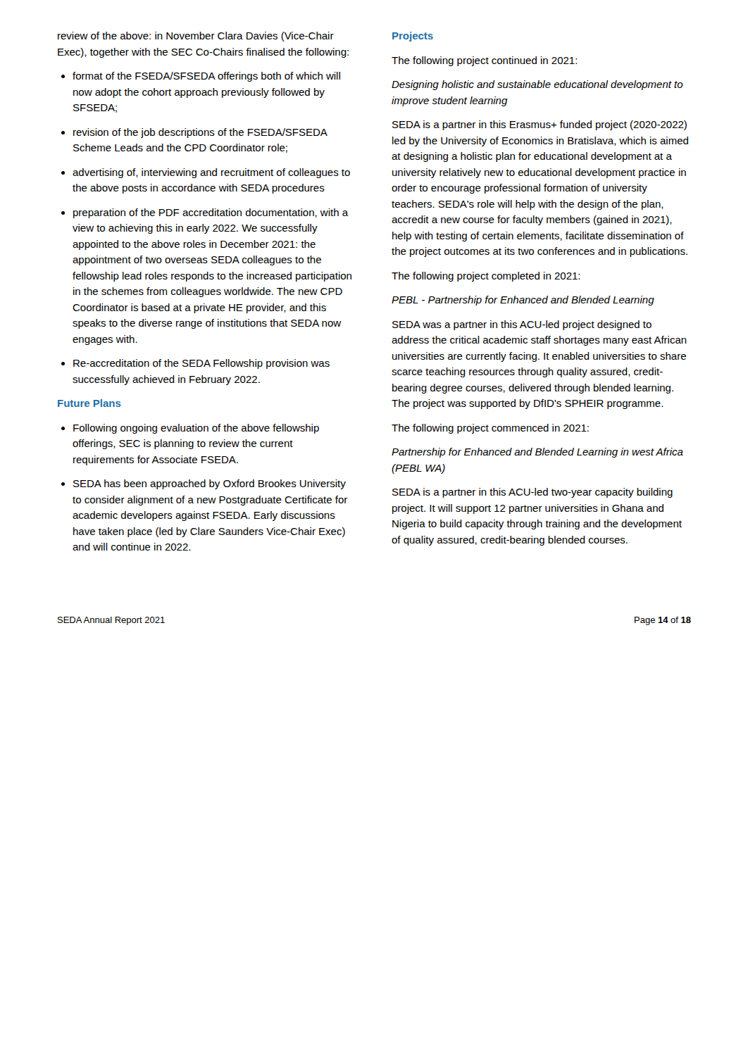review of the above: in November Clara Davies (Vice-Chair Exec), together with the SEC Co-Chairs finalised the following:
format of the FSEDA/SFSEDA offerings both of which will now adopt the cohort approach previously followed by SFSEDA;
revision of the job descriptions of the FSEDA/SFSEDA Scheme Leads and the CPD Coordinator role;
advertising of, interviewing and recruitment of colleagues to the above posts in accordance with SEDA procedures
preparation of the PDF accreditation documentation, with a view to achieving this in early 2022. We successfully appointed to the above roles in December 2021: the appointment of two overseas SEDA colleagues to the fellowship lead roles responds to the increased participation in the schemes from colleagues worldwide. The new CPD Coordinator is based at a private HE provider, and this speaks to the diverse range of institutions that SEDA now engages with.
Re-accreditation of the SEDA Fellowship provision was successfully achieved in February 2022.
Future Plans
Following ongoing evaluation of the above fellowship offerings, SEC is planning to review the current requirements for Associate FSEDA.
SEDA has been approached by Oxford Brookes University to consider alignment of a new Postgraduate Certificate for academic developers against FSEDA. Early discussions have taken place (led by Clare Saunders Vice-Chair Exec) and will continue in 2022.
Projects
The following project continued in 2021:
Designing holistic and sustainable educational development to improve student learning
SEDA is a partner in this Erasmus+ funded project (2020-2022) led by the University of Economics in Bratislava, which is aimed at designing a holistic plan for educational development at a university relatively new to educational development practice in order to encourage professional formation of university teachers. SEDA's role will help with the design of the plan, accredit a new course for faculty members (gained in 2021), help with testing of certain elements, facilitate dissemination of the project outcomes at its two conferences and in publications.
The following project completed in 2021:
PEBL - Partnership for Enhanced and Blended Learning
SEDA was a partner in this ACU-led project designed to address the critical academic staff shortages many east African universities are currently facing. It enabled universities to share scarce teaching resources through quality assured, credit-bearing degree courses, delivered through blended learning. The project was supported by DfID's SPHEIR programme.
The following project commenced in 2021:
Partnership for Enhanced and Blended Learning in west Africa (PEBL WA)
SEDA is a partner in this ACU-led two-year capacity building project. It will support 12 partner universities in Ghana and Nigeria to build capacity through training and the development of quality assured, credit-bearing blended courses.
SEDA Annual Report 2021
Page 14 of 18